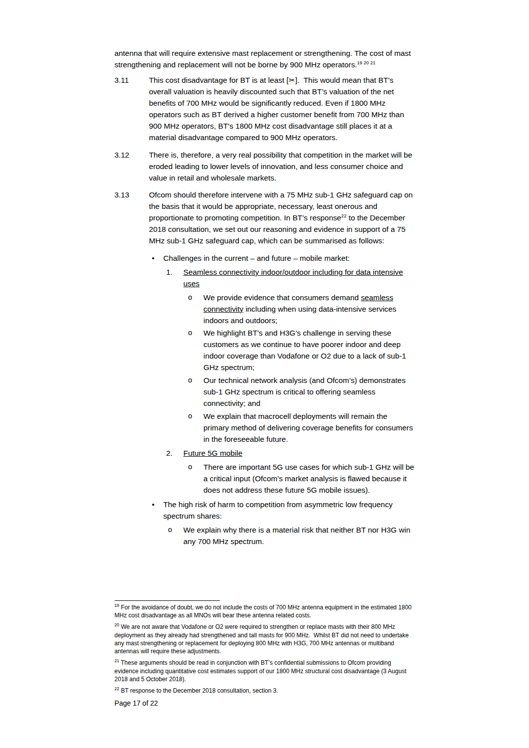antenna that will require extensive mast replacement or strengthening. The cost of mast strengthening and replacement will not be borne by 900 MHz operators.19 20 21
3.11
This cost disadvantage for BT is at least [✂]. This would mean that BT’s overall valuation is heavily discounted such that BT’s valuation of the net benefits of 700 MHz would be significantly reduced. Even if 1800 MHz operators such as BT derived a higher customer benefit from 700 MHz than 900 MHz operators, BT’s 1800 MHz cost disadvantage still places it at a material disadvantage compared to 900 MHz operators.
3.12
There is, therefore, a very real possibility that competition in the market will be eroded leading to lower levels of innovation, and less consumer choice and value in retail and wholesale markets.
3.13
Ofcom should therefore intervene with a 75 MHz sub-1 GHz safeguard cap on the basis that it would be appropriate, necessary, least onerous and proportionate to promoting competition. In BT’s response22 to the December 2018 consultation, we set out our reasoning and evidence in support of a 75 MHz sub-1 GHz safeguard cap, which can be summarised as follows:
Challenges in the current – and future – mobile market:
Seamless connectivity indoor/outdoor including for data intensive uses
We provide evidence that consumers demand seamless connectivity including when using data-intensive services indoors and outdoors;
We highlight BT’s and H3G’s challenge in serving these customers as we continue to have poorer indoor and deep indoor coverage than Vodafone or O2 due to a lack of sub-1 GHz spectrum;
Our technical network analysis (and Ofcom’s) demonstrates sub-1 GHz spectrum is critical to offering seamless connectivity; and
We explain that macrocell deployments will remain the primary method of delivering coverage benefits for consumers in the foreseeable future.
Future 5G mobile
There are important 5G use cases for which sub-1 GHz will be a critical input (Ofcom’s market analysis is flawed because it does not address these future 5G mobile issues).
The high risk of harm to competition from asymmetric low frequency spectrum shares:
We explain why there is a material risk that neither BT nor H3G win any 700 MHz spectrum.
19 For the avoidance of doubt, we do not include the costs of 700 MHz antenna equipment in the estimated 1800 MHz cost disadvantage as all MNOs will bear these antenna related costs.
20 We are not aware that Vodafone or O2 were required to strengthen or replace masts with their 800 MHz deployment as they already had strengthened and tall masts for 900 MHz. Whilst BT did not need to undertake any mast strengthening or replacement for deploying 800 MHz with H3G, 700 MHz antennas or multiband antennas will require these adjustments.
21 These arguments should be read in conjunction with BT’s confidential submissions to Ofcom providing evidence including quantitative cost estimates support of our 1800 MHz structural cost disadvantage (3 August 2018 and 5 October 2018).
22 BT response to the December 2018 consultation, section 3.
Page 17 of 22